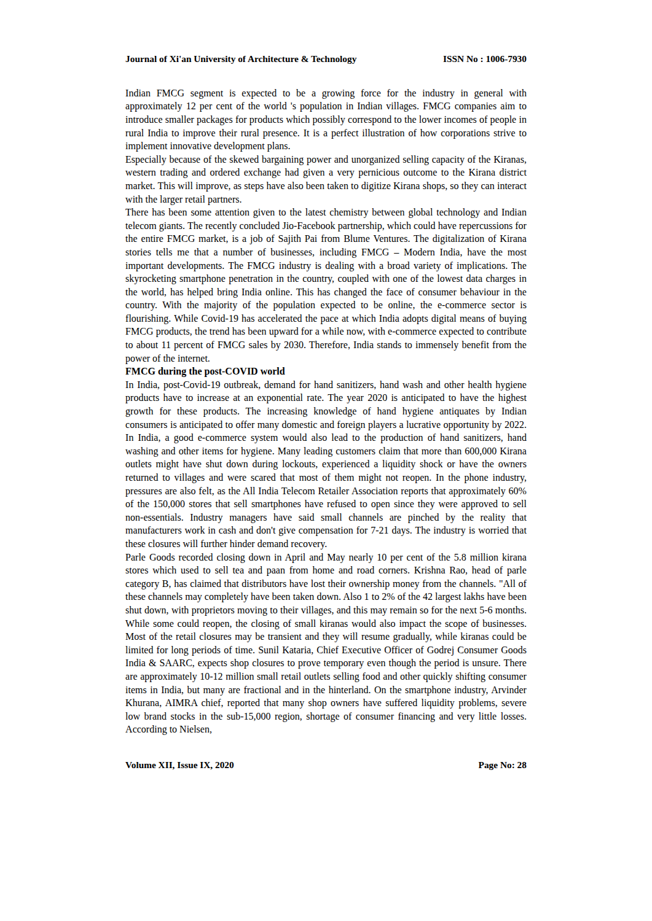Journal of Xi'an University of Architecture & Technology
ISSN No : 1006-7930
Indian FMCG segment is expected to be a growing force for the industry in general with approximately 12 per cent of the world 's population in Indian villages. FMCG companies aim to introduce smaller packages for products which possibly correspond to the lower incomes of people in rural India to improve their rural presence. It is a perfect illustration of how corporations strive to implement innovative development plans.
Especially because of the skewed bargaining power and unorganized selling capacity of the Kiranas, western trading and ordered exchange had given a very pernicious outcome to the Kirana district market. This will improve, as steps have also been taken to digitize Kirana shops, so they can interact with the larger retail partners.
There has been some attention given to the latest chemistry between global technology and Indian telecom giants. The recently concluded Jio-Facebook partnership, which could have repercussions for the entire FMCG market, is a job of Sajith Pai from Blume Ventures. The digitalization of Kirana stories tells me that a number of businesses, including FMCG – Modern India, have the most important developments. The FMCG industry is dealing with a broad variety of implications. The skyrocketing smartphone penetration in the country, coupled with one of the lowest data charges in the world, has helped bring India online. This has changed the face of consumer behaviour in the country. With the majority of the population expected to be online, the e-commerce sector is flourishing. While Covid-19 has accelerated the pace at which India adopts digital means of buying FMCG products, the trend has been upward for a while now, with e-commerce expected to contribute to about 11 percent of FMCG sales by 2030. Therefore, India stands to immensely benefit from the power of the internet.
FMCG during the post-COVID world
In India, post-Covid-19 outbreak, demand for hand sanitizers, hand wash and other health hygiene products have to increase at an exponential rate. The year 2020 is anticipated to have the highest growth for these products. The increasing knowledge of hand hygiene antiquates by Indian consumers is anticipated to offer many domestic and foreign players a lucrative opportunity by 2022. In India, a good e-commerce system would also lead to the production of hand sanitizers, hand washing and other items for hygiene. Many leading customers claim that more than 600,000 Kirana outlets might have shut down during lockouts, experienced a liquidity shock or have the owners returned to villages and were scared that most of them might not reopen. In the phone industry, pressures are also felt, as the All India Telecom Retailer Association reports that approximately 60% of the 150,000 stores that sell smartphones have refused to open since they were approved to sell non-essentials. Industry managers have said small channels are pinched by the reality that manufacturers work in cash and don't give compensation for 7-21 days. The industry is worried that these closures will further hinder demand recovery.
Parle Goods recorded closing down in April and May nearly 10 per cent of the 5.8 million kirana stores which used to sell tea and paan from home and road corners. Krishna Rao, head of parle category B, has claimed that distributors have lost their ownership money from the channels. "All of these channels may completely have been taken down. Also 1 to 2% of the 42 largest lakhs have been shut down, with proprietors moving to their villages, and this may remain so for the next 5-6 months. While some could reopen, the closing of small kiranas would also impact the scope of businesses. Most of the retail closures may be transient and they will resume gradually, while kiranas could be limited for long periods of time. Sunil Kataria, Chief Executive Officer of Godrej Consumer Goods India & SAARC, expects shop closures to prove temporary even though the period is unsure. There are approximately 10-12 million small retail outlets selling food and other quickly shifting consumer items in India, but many are fractional and in the hinterland. On the smartphone industry, Arvinder Khurana, AIMRA chief, reported that many shop owners have suffered liquidity problems, severe low brand stocks in the sub-15,000 region, shortage of consumer financing and very little losses. According to Nielsen,
Volume XII, Issue IX, 2020
Page No: 28